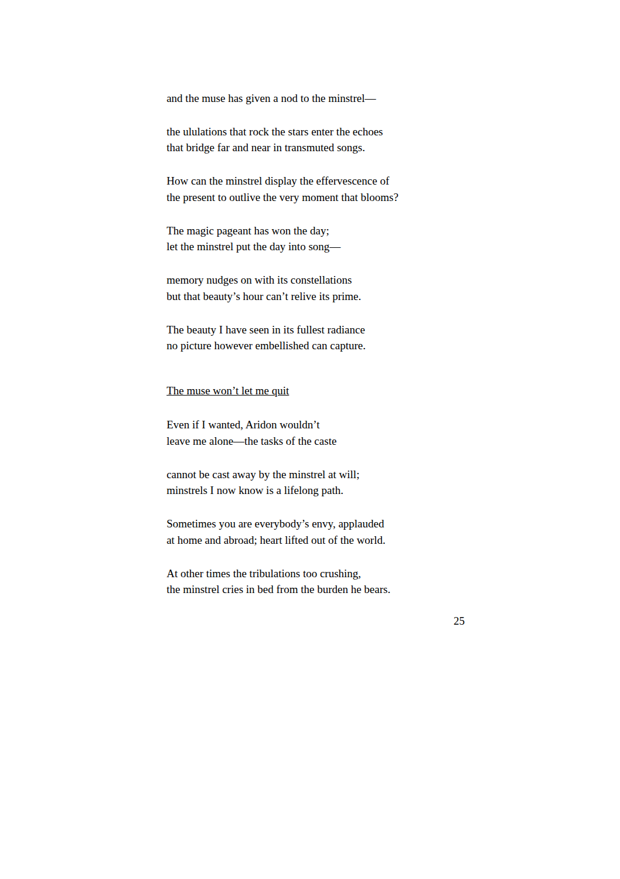and the muse has given a nod to the minstrel—
the ululations that rock the stars enter the echoes
that bridge far and near in transmuted songs.
How can the minstrel display the effervescence of
the present to outlive the very moment that blooms?
The magic pageant has won the day;
let the minstrel put the day into song—
memory nudges on with its constellations
but that beauty’s hour can’t relive its prime.
The beauty I have seen in its fullest radiance
no picture however embellished can capture.
The muse won’t let me quit
Even if I wanted, Aridon wouldn’t
leave me alone—the tasks of the caste
cannot be cast away by the minstrel at will;
minstrels I now know is a lifelong path.
Sometimes you are everybody’s envy, applauded
at home and abroad; heart lifted out of the world.
At other times the tribulations too crushing,
the minstrel cries in bed from the burden he bears.
25